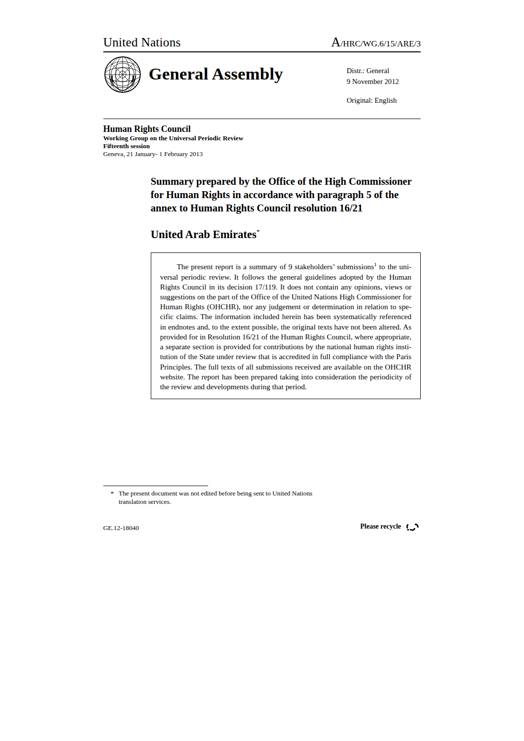United Nations
A/HRC/WG.6/15/ARE/3
General Assembly
Distr.: General
9 November 2012
Original: English
Human Rights Council
Working Group on the Universal Periodic Review
Fifteenth session
Geneva, 21 January- 1 February 2013
Summary prepared by the Office of the High Commissioner for Human Rights in accordance with paragraph 5 of the annex to Human Rights Council resolution 16/21
United Arab Emirates*
The present report is a summary of 9 stakeholders’ submissions1 to the universal periodic review. It follows the general guidelines adopted by the Human Rights Council in its decision 17/119. It does not contain any opinions, views or suggestions on the part of the Office of the United Nations High Commissioner for Human Rights (OHCHR), nor any judgement or determination in relation to specific claims. The information included herein has been systematically referenced in endnotes and, to the extent possible, the original texts have not been altered. As provided for in Resolution 16/21 of the Human Rights Council, where appropriate, a separate section is provided for contributions by the national human rights institution of the State under review that is accredited in full compliance with the Paris Principles. The full texts of all submissions received are available on the OHCHR website. The report has been prepared taking into consideration the periodicity of the review and developments during that period.
*
The present document was not edited before being sent to United Nations translation services.
GE.12-18040
Please recycle